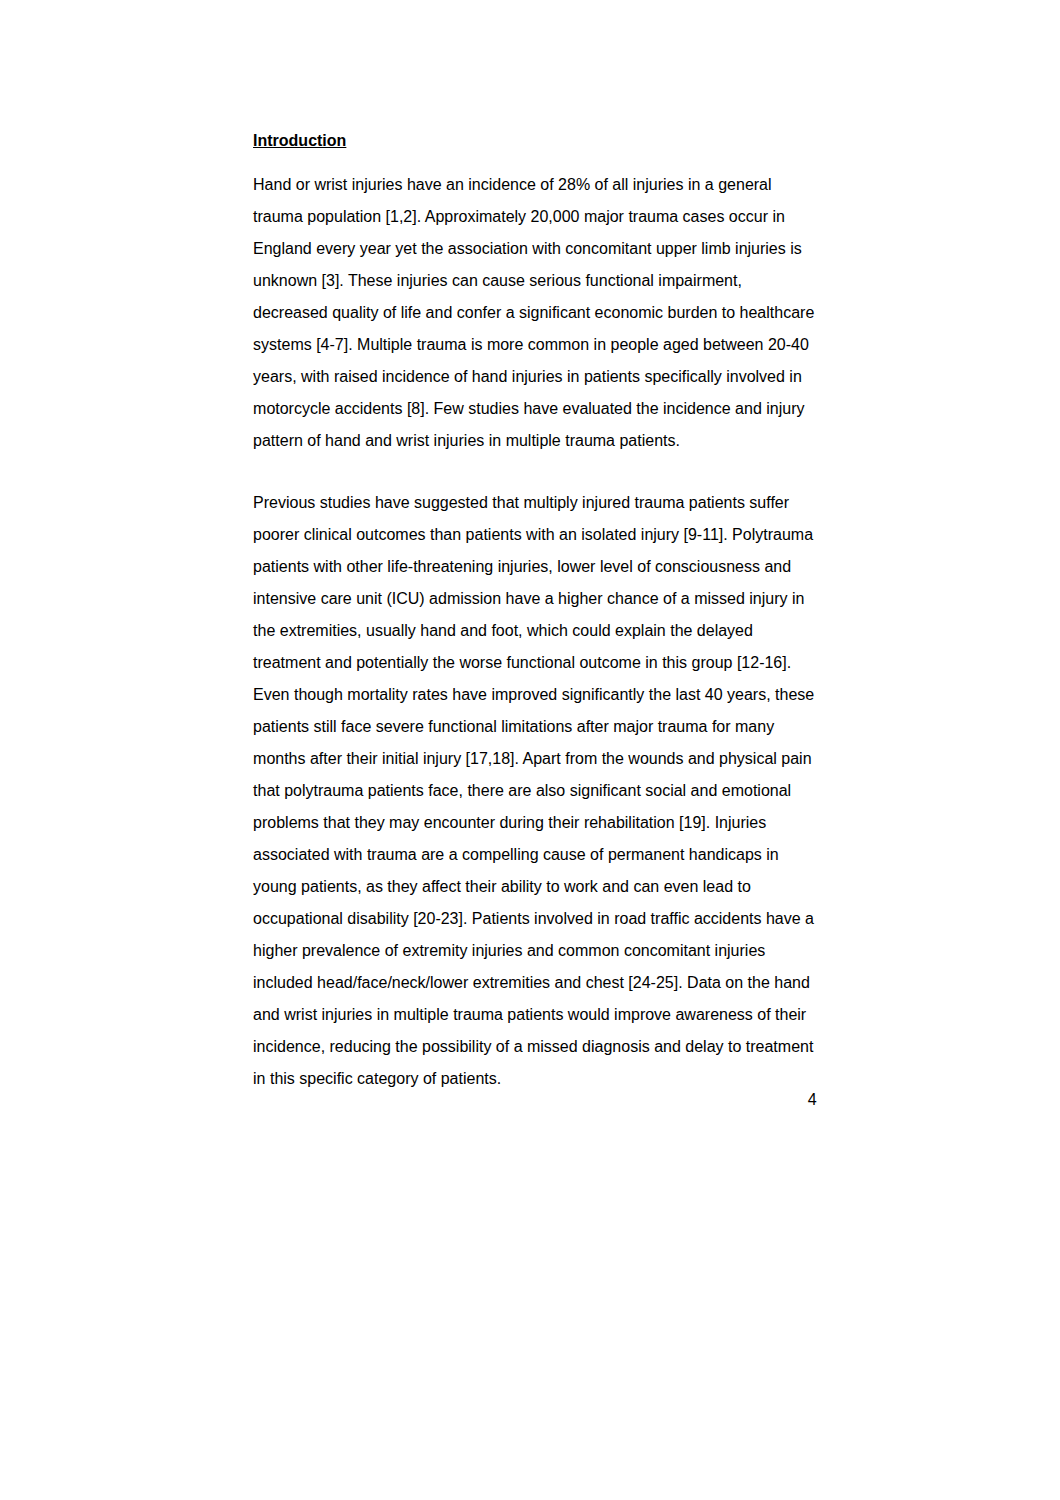Introduction
Hand or wrist injuries have an incidence of 28% of all injuries in a general trauma population [1,2]. Approximately 20,000 major trauma cases occur in England every year yet the association with concomitant upper limb injuries is unknown [3]. These injuries can cause serious functional impairment, decreased quality of life and confer a significant economic burden to healthcare systems [4-7]. Multiple trauma is more common in people aged between 20-40 years, with raised incidence of hand injuries in patients specifically involved in motorcycle accidents [8]. Few studies have evaluated the incidence and injury pattern of hand and wrist injuries in multiple trauma patients.
Previous studies have suggested that multiply injured trauma patients suffer poorer clinical outcomes than patients with an isolated injury [9-11]. Polytrauma patients with other life-threatening injuries, lower level of consciousness and intensive care unit (ICU) admission have a higher chance of a missed injury in the extremities, usually hand and foot, which could explain the delayed treatment and potentially the worse functional outcome in this group [12-16]. Even though mortality rates have improved significantly the last 40 years, these patients still face severe functional limitations after major trauma for many months after their initial injury [17,18]. Apart from the wounds and physical pain that polytrauma patients face, there are also significant social and emotional problems that they may encounter during their rehabilitation [19]. Injuries associated with trauma are a compelling cause of permanent handicaps in young patients, as they affect their ability to work and can even lead to occupational disability [20-23]. Patients involved in road traffic accidents have a higher prevalence of extremity injuries and common concomitant injuries included head/face/neck/lower extremities and chest [24-25]. Data on the hand and wrist injuries in multiple trauma patients would improve awareness of their incidence, reducing the possibility of a missed diagnosis and delay to treatment in this specific category of patients.
4